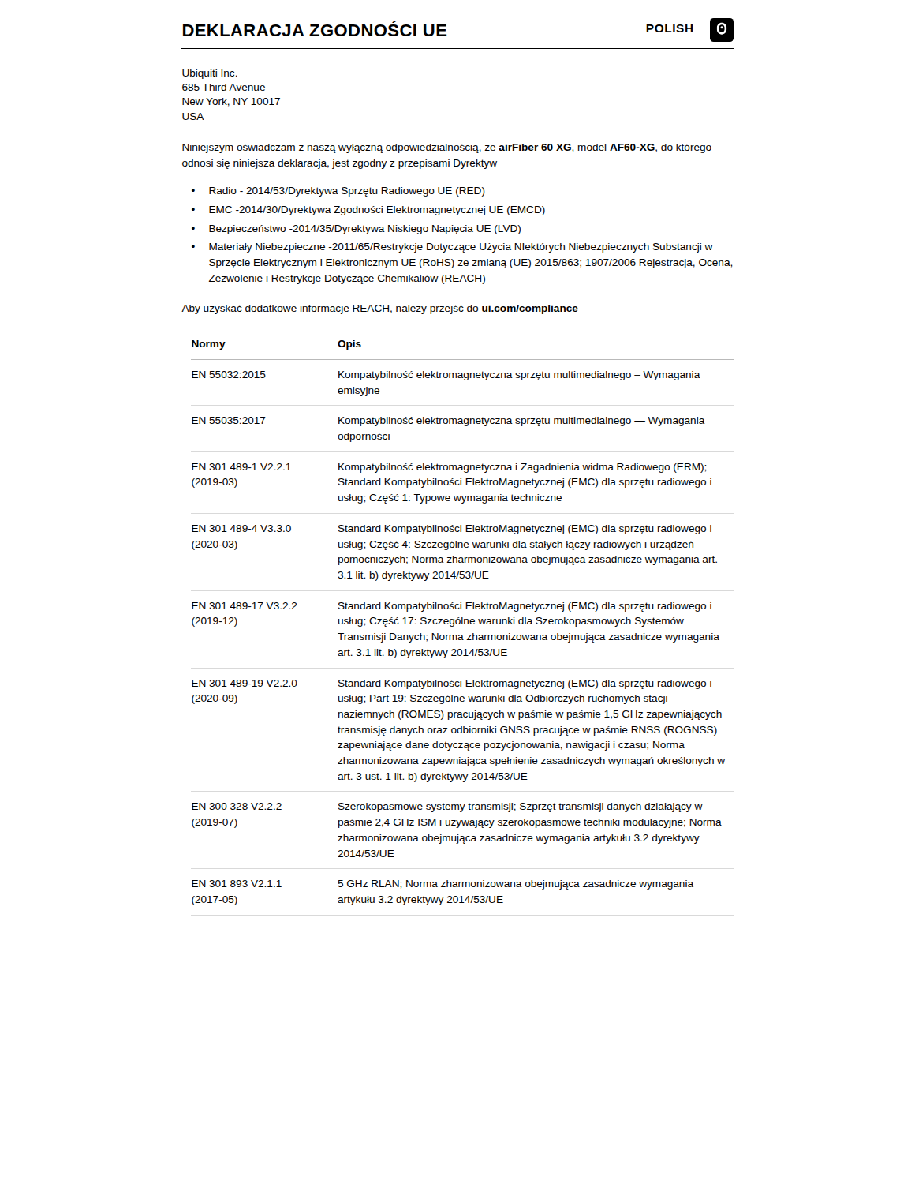DEKLARACJA ZGODNOŚCI UE
POLISH
Ubiquiti Inc.
685 Third Avenue
New York, NY 10017
USA
Niniejszym oświadczam z naszą wyłączną odpowiedzialnością, że airFiber 60 XG, model AF60-XG, do którego odnosi się niniejsza deklaracja, jest zgodny z przepisami Dyrektyw
Radio - 2014/53/Dyrektywa Sprzętu Radiowego UE (RED)
EMC -2014/30/Dyrektywa Zgodności Elektromagnetycznej UE (EMCD)
Bezpieczeństwo -2014/35/Dyrektywa Niskiego Napięcia UE (LVD)
Materiały Niebezpieczne -2011/65/Restrykcje Dotyczące Użycia NIektórych Niebezpiecznych Substancji w Sprzęcie Elektrycznym i Elektronicznym UE (RoHS) ze zmianą (UE) 2015/863; 1907/2006 Rejestracja, Ocena, Zezwolenie i Restrykcje Dotyczące Chemikaliów (REACH)
Aby uzyskać dodatkowe informacje REACH, należy przejść do ui.com/compliance
| Normy | Opis |
| --- | --- |
| EN 55032:2015 | Kompatybilność elektromagnetyczna sprzętu multimedialnego – Wymagania emisyjne |
| EN 55035:2017 | Kompatybilność elektromagnetyczna sprzętu multimedialnego — Wymagania odporności |
| EN 301 489‑1 V2.2.1 (2019‑03) | Kompatybilność elektromagnetyczna i Zagadnienia widma Radiowego (ERM); Standard Kompatybilności ElektroMagnetycznej (EMC) dla sprzętu radiowego i usług; Część 1: Typowe wymagania techniczne |
| EN 301 489‑4 V3.3.0 (2020‑03) | Standard Kompatybilności ElektroMagnetycznej (EMC) dla sprzętu radiowego i usług; Część 4: Szczególne warunki dla stałych łączy radiowych i urządzeń pomocniczych; Norma zharmonizowana obejmująca zasadnicze wymagania art. 3.1 lit. b) dyrektywy 2014/53/UE |
| EN 301 489‑17 V3.2.2 (2019‑12) | Standard Kompatybilności ElektroMagnetycznej (EMC) dla sprzętu radiowego i usług; Część 17: Szczególne warunki dla Szerokopasmowych Systemów Transmisji Danych; Norma zharmonizowana obejmująca zasadnicze wymagania art. 3.1 lit. b) dyrektywy 2014/53/UE |
| EN 301 489‑19 V2.2.0 (2020‑09) | Standard Kompatybilności Elektromagnetycznej (EMC) dla sprzętu radiowego i usług; Part 19: Szczególne warunki dla Odbiorczych ruchomych stacji naziemnych (ROMES) pracujących w paśmie w paśmie 1,5 GHz zapewniających transmisję danych oraz odbiorniki GNSS pracujące w paśmie RNSS (ROGNSS) zapewniające dane dotyczące pozycjonowania, nawigacji i czasu; Norma zharmonizowana zapewniająca spełnienie zasadniczych wymagań określonych w art. 3 ust. 1 lit. b) dyrektywy 2014/53/UE |
| EN 300 328 V2.2.2 (2019‑07) | Szerokopasmowe systemy transmisji; Szprzęt transmisji danych działający w paśmie 2,4 GHz ISM i używający szerokopasmowe techniki modulacyjne; Norma zharmonizowana obejmująca zasadnicze wymagania artykułu 3.2 dyrektywy 2014/53/UE |
| EN 301 893 V2.1.1 (2017‑05) | 5 GHz RLAN; Norma zharmonizowana obejmująca zasadnicze wymagania artykułu 3.2 dyrektywy 2014/53/UE |